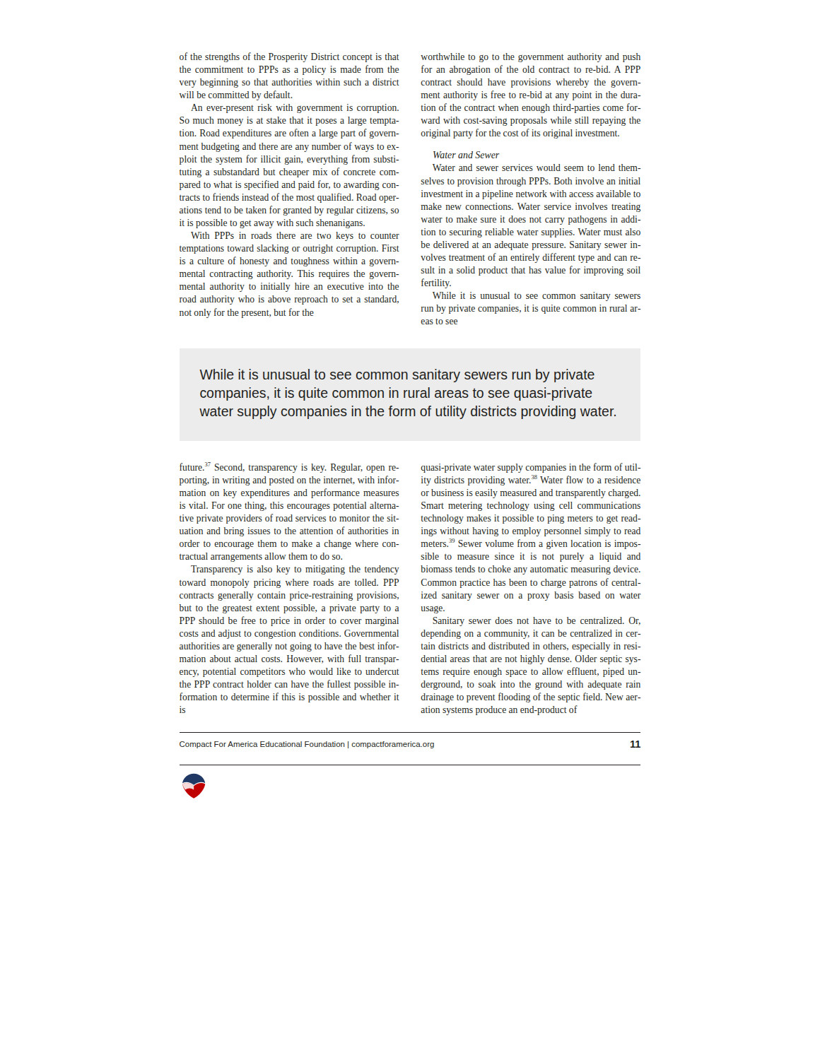of the strengths of the Prosperity District concept is that the commitment to PPPs as a policy is made from the very beginning so that authorities within such a district will be committed by default.
An ever-present risk with government is corruption. So much money is at stake that it poses a large temptation. Road expenditures are often a large part of government budgeting and there are any number of ways to exploit the system for illicit gain, everything from substituting a substandard but cheaper mix of concrete compared to what is specified and paid for, to awarding contracts to friends instead of the most qualified. Road operations tend to be taken for granted by regular citizens, so it is possible to get away with such shenanigans.
With PPPs in roads there are two keys to counter temptations toward slacking or outright corruption. First is a culture of honesty and toughness within a governmental contracting authority. This requires the governmental authority to initially hire an executive into the road authority who is above reproach to set a standard, not only for the present, but for the
worthwhile to go to the government authority and push for an abrogation of the old contract to re-bid. A PPP contract should have provisions whereby the government authority is free to re-bid at any point in the duration of the contract when enough third-parties come forward with cost-saving proposals while still repaying the original party for the cost of its original investment.
Water and Sewer
Water and sewer services would seem to lend themselves to provision through PPPs. Both involve an initial investment in a pipeline network with access available to make new connections. Water service involves treating water to make sure it does not carry pathogens in addition to securing reliable water supplies. Water must also be delivered at an adequate pressure. Sanitary sewer involves treatment of an entirely different type and can result in a solid product that has value for improving soil fertility.
While it is unusual to see common sanitary sewers run by private companies, it is quite common in rural areas to see
While it is unusual to see common sanitary sewers run by private companies, it is quite common in rural areas to see quasi-private water supply companies in the form of utility districts providing water.
future.37 Second, transparency is key. Regular, open reporting, in writing and posted on the internet, with information on key expenditures and performance measures is vital. For one thing, this encourages potential alternative private providers of road services to monitor the situation and bring issues to the attention of authorities in order to encourage them to make a change where contractual arrangements allow them to do so.
Transparency is also key to mitigating the tendency toward monopoly pricing where roads are tolled. PPP contracts generally contain price-restraining provisions, but to the greatest extent possible, a private party to a PPP should be free to price in order to cover marginal costs and adjust to congestion conditions. Governmental authorities are generally not going to have the best information about actual costs. However, with full transparency, potential competitors who would like to undercut the PPP contract holder can have the fullest possible information to determine if this is possible and whether it is
quasi-private water supply companies in the form of utility districts providing water.38 Water flow to a residence or business is easily measured and transparently charged. Smart metering technology using cell communications technology makes it possible to ping meters to get readings without having to employ personnel simply to read meters.39 Sewer volume from a given location is impossible to measure since it is not purely a liquid and biomass tends to choke any automatic measuring device. Common practice has been to charge patrons of centralized sanitary sewer on a proxy basis based on water usage.
Sanitary sewer does not have to be centralized. Or, depending on a community, it can be centralized in certain districts and distributed in others, especially in residential areas that are not highly dense. Older septic systems require enough space to allow effluent, piped underground, to soak into the ground with adequate rain drainage to prevent flooding of the septic field. New aeration systems produce an end-product of
Compact For America Educational Foundation | compactforamerica.org
11